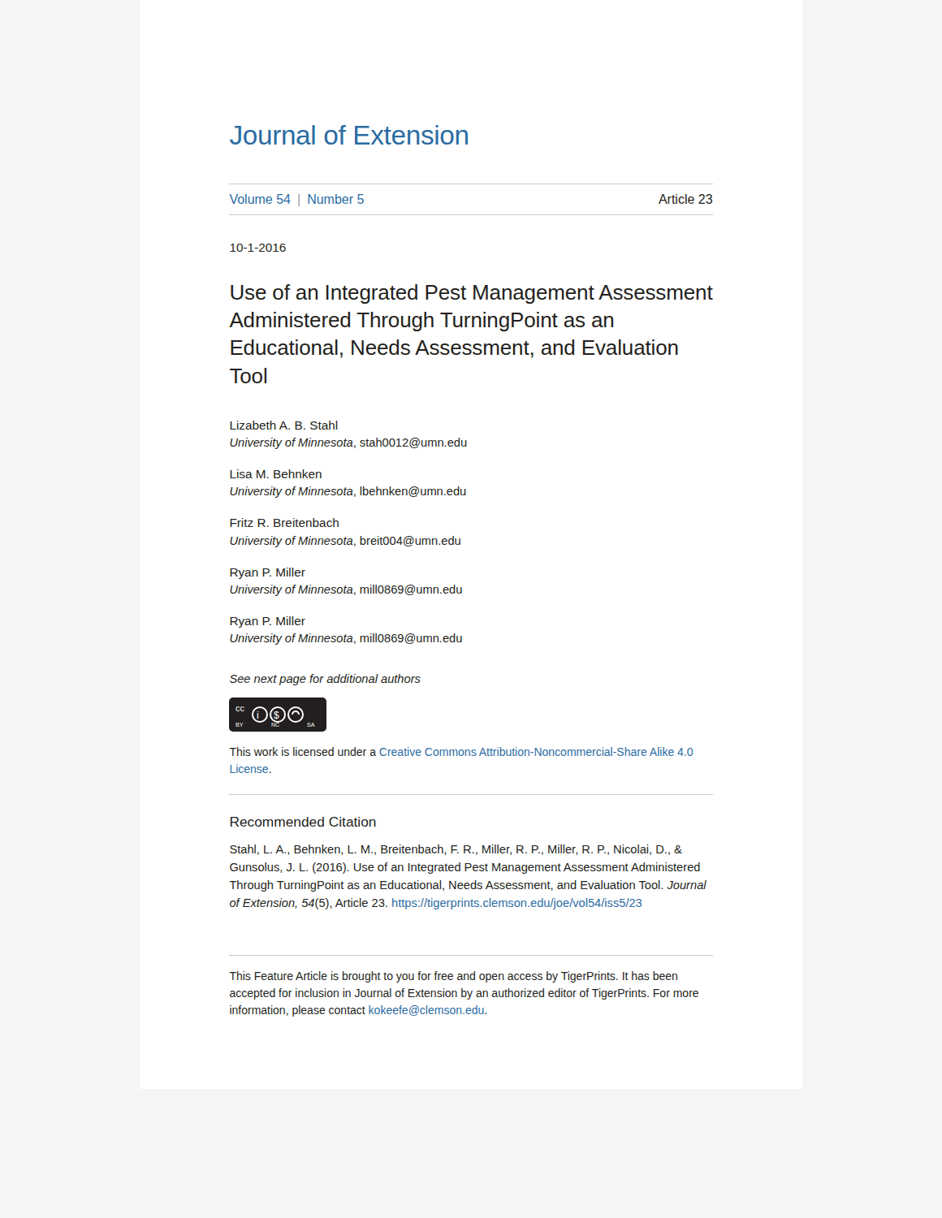Journal of Extension
Volume 54|Number 5
Article 23
10-1-2016
Use of an Integrated Pest Management Assessment Administered Through TurningPoint as an Educational, Needs Assessment, and Evaluation Tool
Lizabeth A. B. Stahl
University of Minnesota, stah0012@umn.edu
Lisa M. Behnken
University of Minnesota, lbehnken@umn.edu
Fritz R. Breitenbach
University of Minnesota, breit004@umn.edu
Ryan P. Miller
University of Minnesota, mill0869@umn.edu
Ryan P. Miller
University of Minnesota, mill0869@umn.edu
See next page for additional authors
cc i $ BY NC SA
This work is licensed under a Creative Commons Attribution-Noncommercial-Share Alike 4.0 License.
Recommended Citation
Stahl, L. A., Behnken, L. M., Breitenbach, F. R., Miller, R. P., Miller, R. P., Nicolai, D., & Gunsolus, J. L. (2016). Use of an Integrated Pest Management Assessment Administered Through TurningPoint as an Educational, Needs Assessment, and Evaluation Tool. Journal of Extension, 54(5), Article 23. https://tigerprints.clemson.edu/joe/vol54/iss5/23
This Feature Article is brought to you for free and open access by TigerPrints. It has been accepted for inclusion in Journal of Extension by an authorized editor of TigerPrints. For more information, please contact kokeefe@clemson.edu.